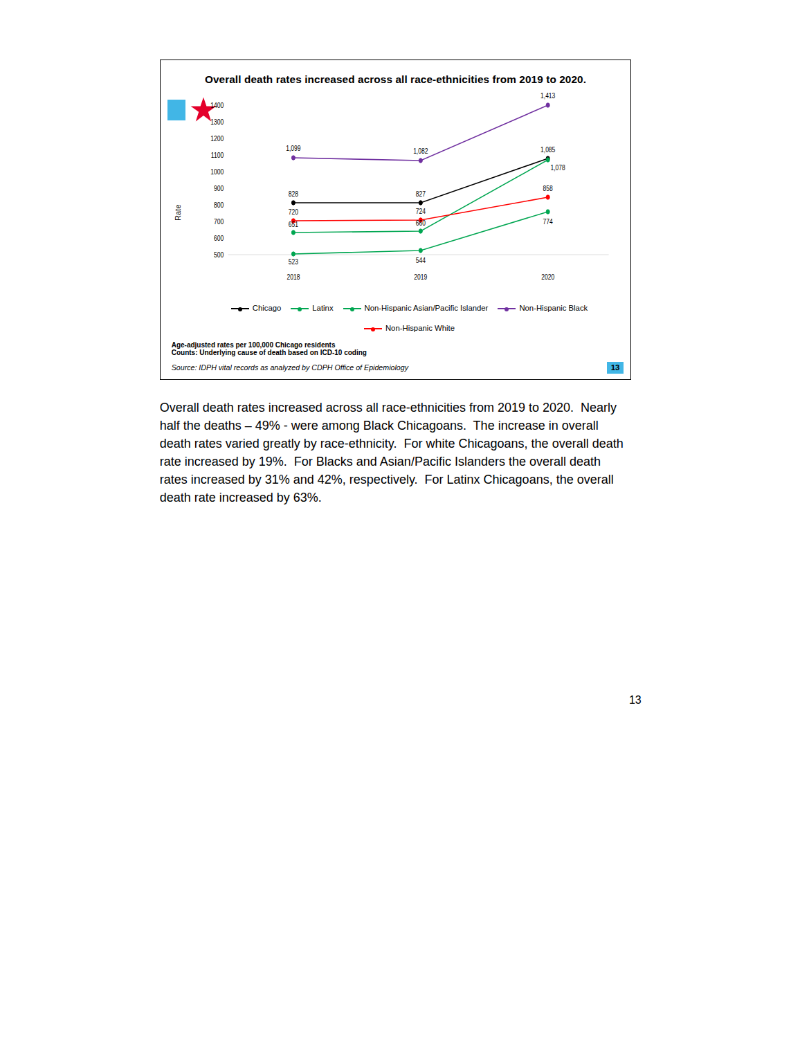Overall death rates increased across all race-ethnicities from 2019 to 2020.
Rate
1400 1300 1200 1100 1000 900 800 700 600 500 2018 2019 2020 1,099 828 720 651 523 1,082 827 724 660 544 1,413 1,085 1,078 858 774
Chicago Latinx Non-Hispanic Asian/Pacific Islander Non-Hispanic Black Non-Hispanic White
Age-adjusted rates per 100,000 Chicago residents
Counts: Underlying cause of death based on ICD-10 coding
Source: IDPH vital records as analyzed by CDPH Office of Epidemiology
13
Overall death rates increased across all race-ethnicities from 2019 to 2020. Nearly half the deaths – 49% - were among Black Chicagoans. The increase in overall death rates varied greatly by race-ethnicity. For white Chicagoans, the overall death rate increased by 19%. For Blacks and Asian/Pacific Islanders the overall death rates increased by 31% and 42%, respectively. For Latinx Chicagoans, the overall death rate increased by 63%.
13